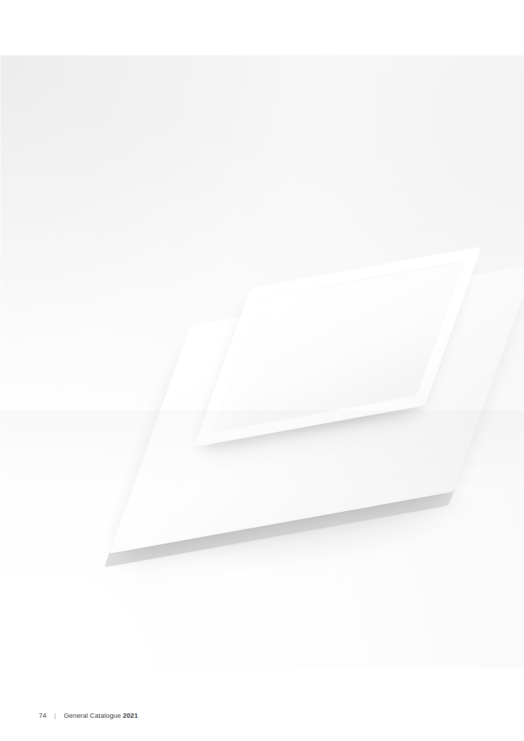74 | General Catalogue 2021